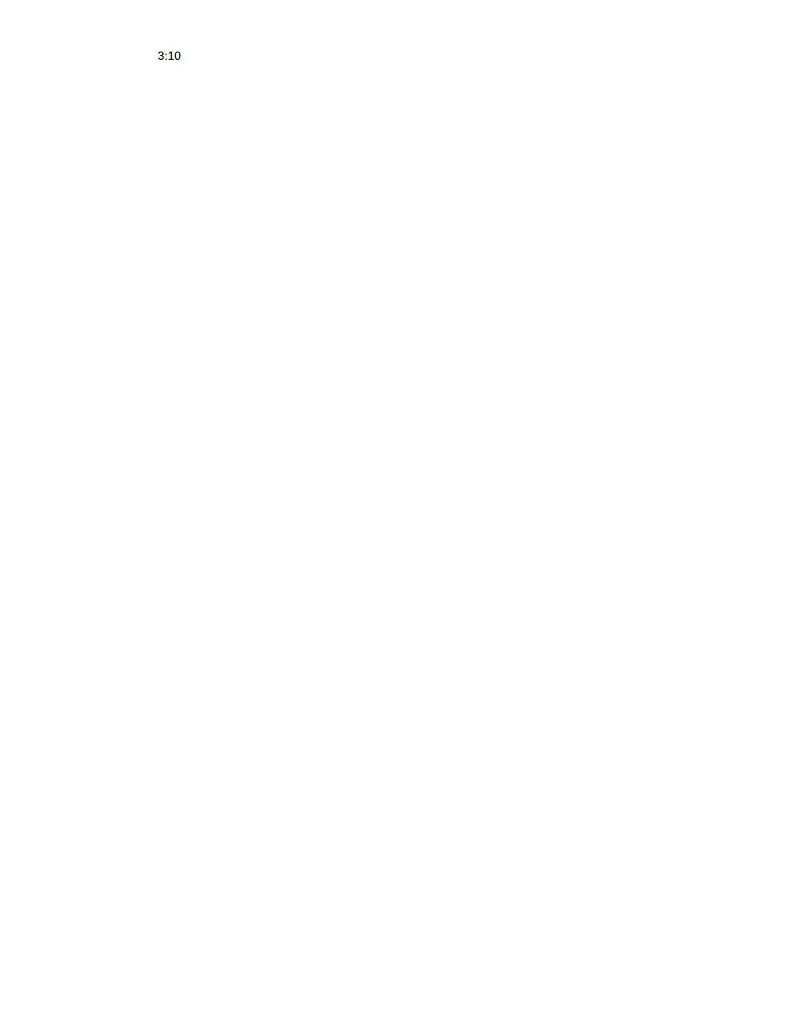3:10